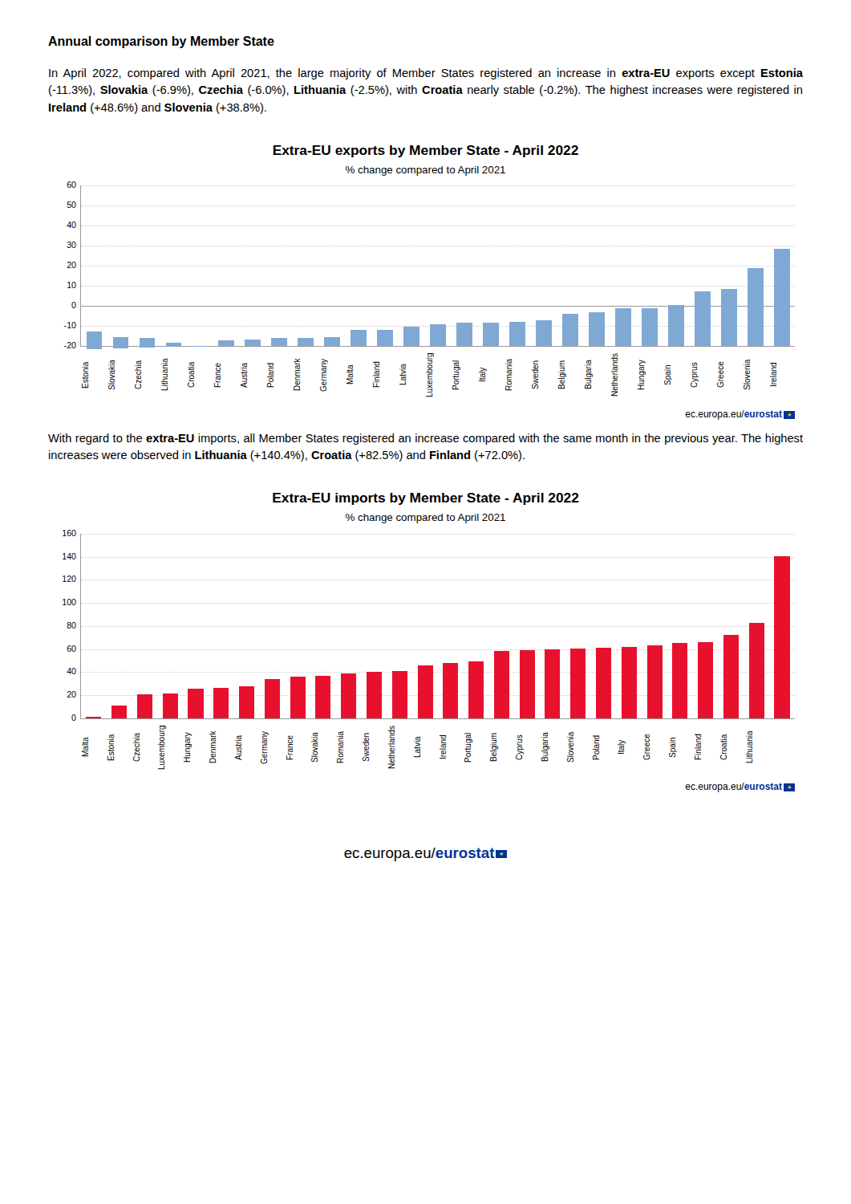Annual comparison by Member State
In April 2022, compared with April 2021, the large majority of Member States registered an increase in extra-EU exports except Estonia (-11.3%), Slovakia (-6.9%), Czechia (-6.0%), Lithuania (-2.5%), with Croatia nearly stable (-0.2%). The highest increases were registered in Ireland (+48.6%) and Slovenia (+38.8%).
Extra-EU exports by Member State - April 2022
% change compared to April 2021
60
50
40
30
20
10
0
-10
-20
Estonia
Slovakia
Czechia
Lithuania
Croatia
France
Austria
Poland
Denmark
Germany
Malta
Finland
Latvia
Luxembourg
Portugal
Italy
Romania
Sweden
Belgium
Bulgaria
Netherlands
Hungary
Spain
Cyprus
Greece
Slovenia
Ireland
ec.europa.eu/eurostat★
With regard to the extra-EU imports, all Member States registered an increase compared with the same month in the previous year. The highest increases were observed in Lithuania (+140.4%), Croatia (+82.5%) and Finland (+72.0%).
Extra-EU imports by Member State - April 2022
% change compared to April 2021
160
140
120
100
80
60
40
20
0
Malta
Estonia
Czechia
Luxembourg
Hungary
Denmark
Austria
Germany
France
Slovakia
Romania
Sweden
Netherlands
Latvia
Ireland
Portugal
Belgium
Cyprus
Bulgaria
Slovenia
Poland
Italy
Greece
Spain
Finland
Croatia
Lithuania
ec.europa.eu/eurostat★
ec.europa.eu/eurostat★